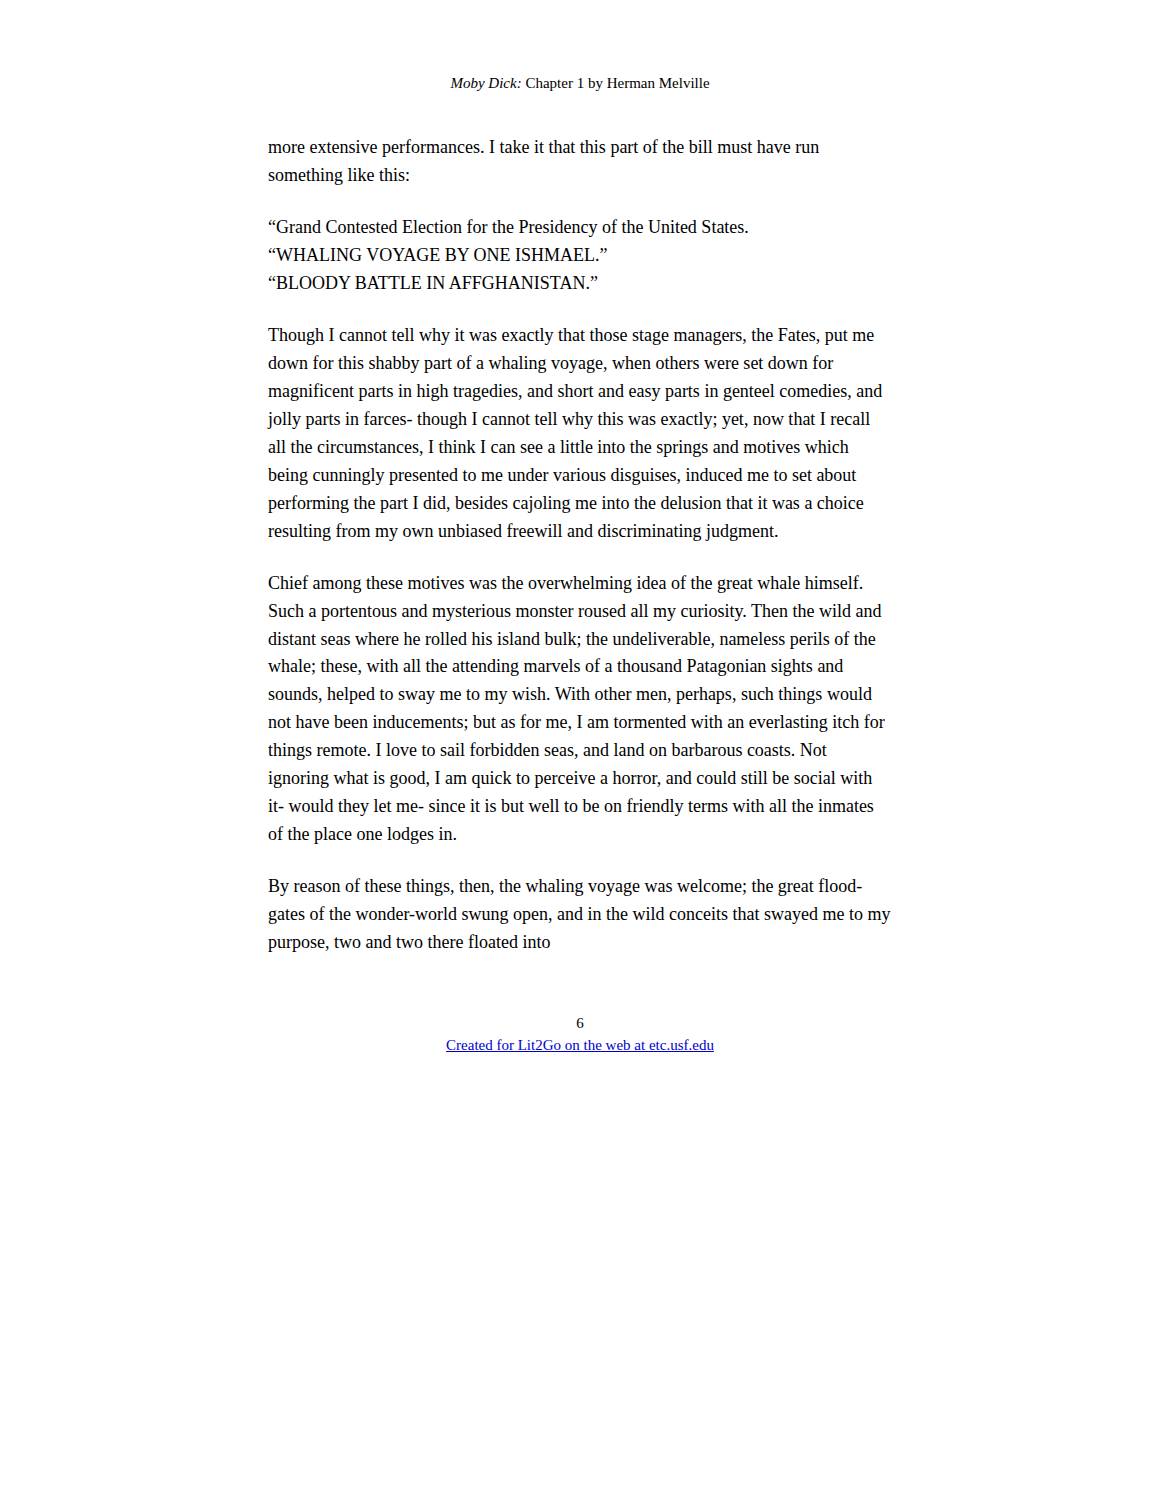Moby Dick: Chapter 1 by Herman Melville
more extensive performances. I take it that this part of the bill must have run something like this:
“Grand Contested Election for the Presidency of the United States. “WHALING VOYAGE BY ONE ISHMAEL.” “BLOODY BATTLE IN AFFGHANISTAN.”
Though I cannot tell why it was exactly that those stage managers, the Fates, put me down for this shabby part of a whaling voyage, when others were set down for magnificent parts in high tragedies, and short and easy parts in genteel comedies, and jolly parts in farces- though I cannot tell why this was exactly; yet, now that I recall all the circumstances, I think I can see a little into the springs and motives which being cunningly presented to me under various disguises, induced me to set about performing the part I did, besides cajoling me into the delusion that it was a choice resulting from my own unbiased freewill and discriminating judgment.
Chief among these motives was the overwhelming idea of the great whale himself. Such a portentous and mysterious monster roused all my curiosity. Then the wild and distant seas where he rolled his island bulk; the undeliverable, nameless perils of the whale; these, with all the attending marvels of a thousand Patagonian sights and sounds, helped to sway me to my wish. With other men, perhaps, such things would not have been inducements; but as for me, I am tormented with an everlasting itch for things remote. I love to sail forbidden seas, and land on barbarous coasts. Not ignoring what is good, I am quick to perceive a horror, and could still be social with it- would they let me- since it is but well to be on friendly terms with all the inmates of the place one lodges in.
By reason of these things, then, the whaling voyage was welcome; the great flood-gates of the wonder-world swung open, and in the wild conceits that swayed me to my purpose, two and two there floated into
6 Created for Lit2Go on the web at etc.usf.edu